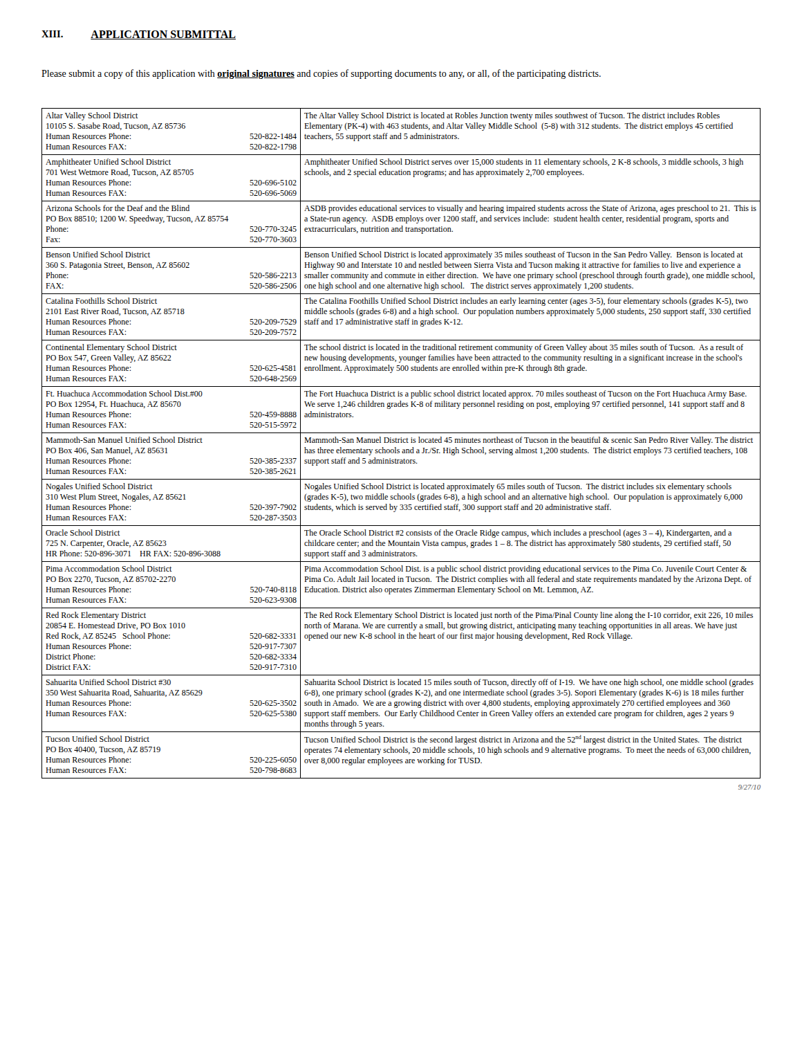XIII.
APPLICATION SUBMITTAL
Please submit a copy of this application with original signatures and copies of supporting documents to any, or all, of the participating districts.
| Altar Valley School District 10105 S. Sasabe Road, Tucson, AZ 85736 Human Resources Phone: 520-822-1484 Human Resources FAX: 520-822-1798 | The Altar Valley School District is located at Robles Junction twenty miles southwest of Tucson. The district includes Robles Elementary (PK-4) with 463 students, and Altar Valley Middle School (5-8) with 312 students. The district employs 45 certified teachers, 55 support staff and 5 administrators. |
| Amphitheater Unified School District 701 West Wetmore Road, Tucson, AZ 85705 Human Resources Phone: 520-696-5102 Human Resources FAX: 520-696-5069 | Amphitheater Unified School District serves over 15,000 students in 11 elementary schools, 2 K-8 schools, 3 middle schools, 3 high schools, and 2 special education programs; and has approximately 2,700 employees. |
| Arizona Schools for the Deaf and the Blind PO Box 88510; 1200 W. Speedway, Tucson, AZ 85754 Phone: 520-770-3245 Fax: 520-770-3603 | ASDB provides educational services to visually and hearing impaired students across the State of Arizona, ages preschool to 21. This is a State-run agency. ASDB employs over 1200 staff, and services include: student health center, residential program, sports and extracurriculars, nutrition and transportation. |
| Benson Unified School District 360 S. Patagonia Street, Benson, AZ 85602 Phone: 520-586-2213 FAX: 520-586-2506 | Benson Unified School District is located approximately 35 miles southeast of Tucson in the San Pedro Valley. Benson is located at Highway 90 and Interstate 10 and nestled between Sierra Vista and Tucson making it attractive for families to live and experience a smaller community and commute in either direction. We have one primary school (preschool through fourth grade), one middle school, one high school and one alternative high school. The district serves approximately 1,200 students. |
| Catalina Foothills School District 2101 East River Road, Tucson, AZ 85718 Human Resources Phone: 520-209-7529 Human Resources FAX: 520-209-7572 | The Catalina Foothills Unified School District includes an early learning center (ages 3-5), four elementary schools (grades K-5), two middle schools (grades 6-8) and a high school. Our population numbers approximately 5,000 students, 250 support staff, 330 certified staff and 17 administrative staff in grades K-12. |
| Continental Elementary School District PO Box 547, Green Valley, AZ 85622 Human Resources Phone: 520-625-4581 Human Resources FAX: 520-648-2569 | The school district is located in the traditional retirement community of Green Valley about 35 miles south of Tucson. As a result of new housing developments, younger families have been attracted to the community resulting in a significant increase in the school's enrollment. Approximately 500 students are enrolled within pre-K through 8th grade. |
| Ft. Huachuca Accommodation School Dist.#00 PO Box 12954, Ft. Huachuca, AZ 85670 Human Resources Phone: 520-459-8888 Human Resources FAX: 520-515-5972 | The Fort Huachuca District is a public school district located approx. 70 miles southeast of Tucson on the Fort Huachuca Army Base. We serve 1,246 children grades K-8 of military personnel residing on post, employing 97 certified personnel, 141 support staff and 8 administrators. |
| Mammoth-San Manuel Unified School District PO Box 406, San Manuel, AZ 85631 Human Resources Phone: 520-385-2337 Human Resources FAX: 520-385-2621 | Mammoth-San Manuel District is located 45 minutes northeast of Tucson in the beautiful & scenic San Pedro River Valley. The district has three elementary schools and a Jr./Sr. High School, serving almost 1,200 students. The district employs 73 certified teachers, 108 support staff and 5 administrators. |
| Nogales Unified School District 310 West Plum Street, Nogales, AZ 85621 Human Resources Phone: 520-397-7902 Human Resources FAX: 520-287-3503 | Nogales Unified School District is located approximately 65 miles south of Tucson. The district includes six elementary schools (grades K-5), two middle schools (grades 6-8), a high school and an alternative high school. Our population is approximately 6,000 students, which is served by 335 certified staff, 300 support staff and 20 administrative staff. |
| Oracle School District 725 N. Carpenter, Oracle, AZ 85623 HR Phone: 520-896-3071 HR FAX: 520-896-3088 | The Oracle School District #2 consists of the Oracle Ridge campus, which includes a preschool (ages 3 – 4), Kindergarten, and a childcare center; and the Mountain Vista campus, grades 1 – 8. The district has approximately 580 students, 29 certified staff, 50 support staff and 3 administrators. |
| Pima Accommodation School District PO Box 2270, Tucson, AZ 85702-2270 Human Resources Phone: 520-740-8118 Human Resources FAX: 520-623-9308 | Pima Accommodation School Dist. is a public school district providing educational services to the Pima Co. Juvenile Court Center & Pima Co. Adult Jail located in Tucson. The District complies with all federal and state requirements mandated by the Arizona Dept. of Education. District also operates Zimmerman Elementary School on Mt. Lemmon, AZ. |
| Red Rock Elementary District 20854 E. Homestead Drive, PO Box 1010 Red Rock, AZ 85245 School Phone: 520-682-3331 Human Resources Phone: 520-917-7307 District Phone: 520-682-3334 District FAX: 520-917-7310 | The Red Rock Elementary School District is located just north of the Pima/Pinal County line along the I-10 corridor, exit 226, 10 miles north of Marana. We are currently a small, but growing district, anticipating many teaching opportunities in all areas. We have just opened our new K-8 school in the heart of our first major housing development, Red Rock Village. |
| Sahuarita Unified School District #30 350 West Sahuarita Road, Sahuarita, AZ 85629 Human Resources Phone: 520-625-3502 Human Resources FAX: 520-625-5380 | Sahuarita School District is located 15 miles south of Tucson, directly off of I-19. We have one high school, one middle school (grades 6-8), one primary school (grades K-2), and one intermediate school (grades 3-5). Sopori Elementary (grades K-6) is 18 miles further south in Amado. We are a growing district with over 4,800 students, employing approximately 270 certified employees and 360 support staff members. Our Early Childhood Center in Green Valley offers an extended care program for children, ages 2 years 9 months through 5 years. |
| Tucson Unified School District PO Box 40400, Tucson, AZ 85719 Human Resources Phone: 520-225-6050 Human Resources FAX: 520-798-8683 | Tucson Unified School District is the second largest district in Arizona and the 52 nd largest district in the United States. The district operates 74 elementary schools, 20 middle schools, 10 high schools and 9 alternative programs. To meet the needs of 63,000 children, over 8,000 regular employees are working for TUSD. |
9/27/10